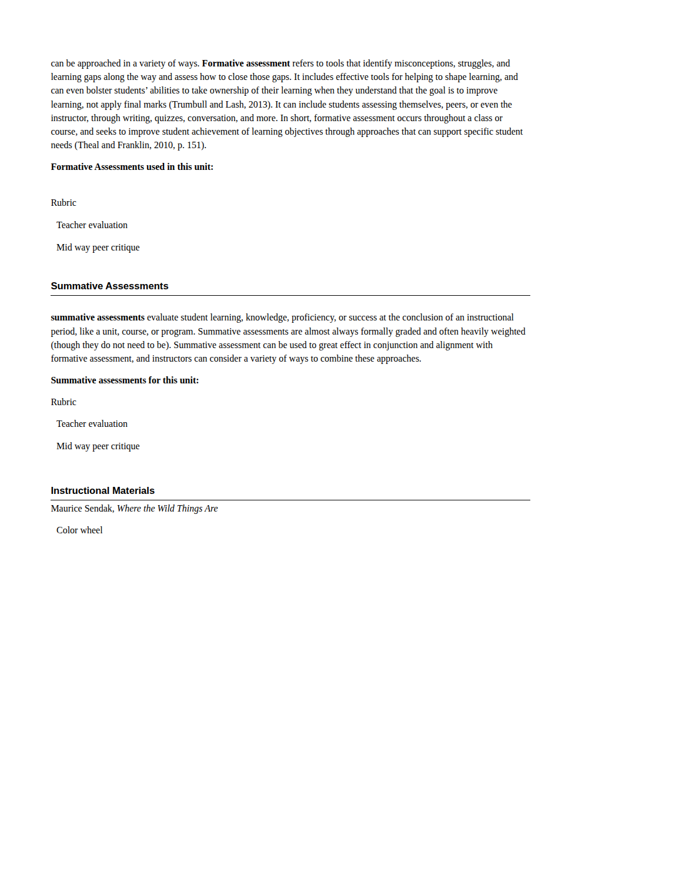can be approached in a variety of ways. Formative assessment refers to tools that identify misconceptions, struggles, and learning gaps along the way and assess how to close those gaps. It includes effective tools for helping to shape learning, and can even bolster students’ abilities to take ownership of their learning when they understand that the goal is to improve learning, not apply final marks (Trumbull and Lash, 2013). It can include students assessing themselves, peers, or even the instructor, through writing, quizzes, conversation, and more. In short, formative assessment occurs throughout a class or course, and seeks to improve student achievement of learning objectives through approaches that can support specific student needs (Theal and Franklin, 2010, p. 151).
Formative Assessments used in this unit:
Rubric
Teacher evaluation
Mid way peer critique
Summative Assessments
summative assessments evaluate student learning, knowledge, proficiency, or success at the conclusion of an instructional period, like a unit, course, or program. Summative assessments are almost always formally graded and often heavily weighted (though they do not need to be). Summative assessment can be used to great effect in conjunction and alignment with formative assessment, and instructors can consider a variety of ways to combine these approaches.
Summative assessments for this unit:
Rubric
Teacher evaluation
Mid way peer critique
Instructional Materials
Maurice Sendak, Where the Wild Things Are
Color wheel